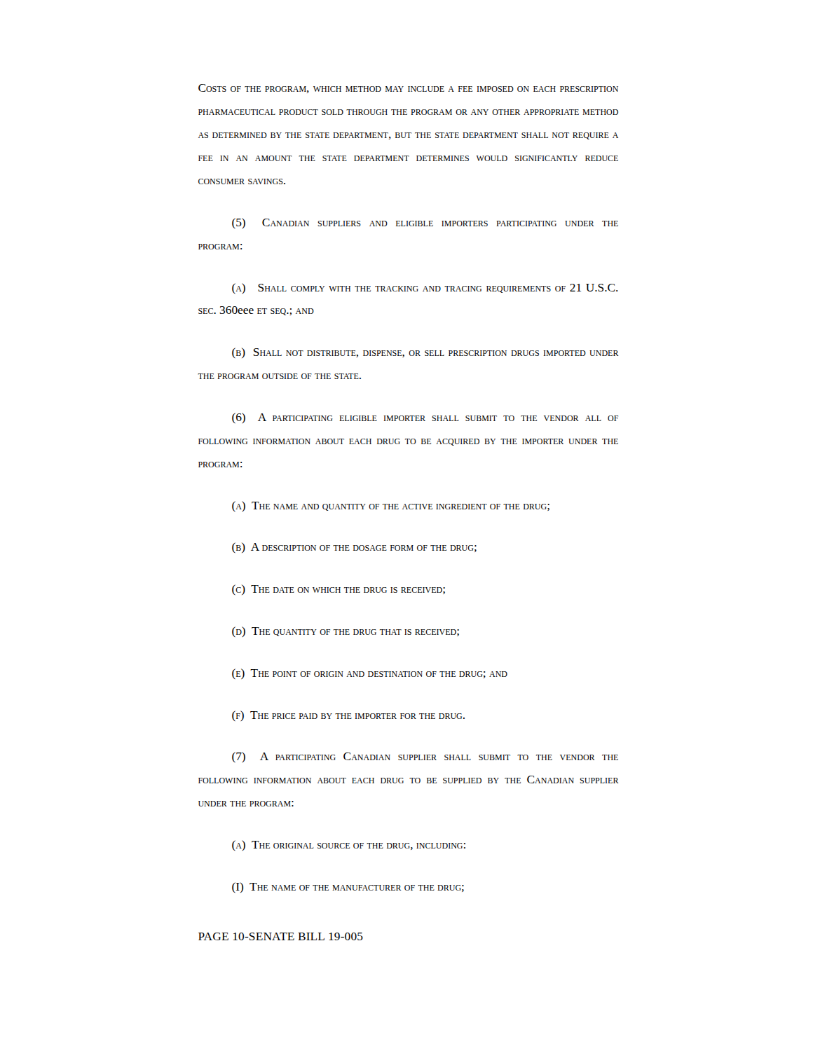Costs of the program, which method may include a fee imposed on each prescription pharmaceutical product sold through the program or any other appropriate method as determined by the state department, but the state department shall not require a fee in an amount the state department determines would significantly reduce consumer savings.
(5) Canadian suppliers and eligible importers participating under the program:
(a) Shall comply with the tracking and tracing requirements of 21 U.S.C. sec. 360eee et seq.; and
(b) Shall not distribute, dispense, or sell prescription drugs imported under the program outside of the state.
(6) A participating eligible importer shall submit to the vendor all of following information about each drug to be acquired by the importer under the program:
(a) The name and quantity of the active ingredient of the drug;
(b) A description of the dosage form of the drug;
(c) The date on which the drug is received;
(d) The quantity of the drug that is received;
(e) The point of origin and destination of the drug; and
(f) The price paid by the importer for the drug.
(7) A participating Canadian supplier shall submit to the vendor the following information about each drug to be supplied by the Canadian supplier under the program:
(a) The original source of the drug, including:
(I) The name of the manufacturer of the drug;
PAGE 10-SENATE BILL 19-005